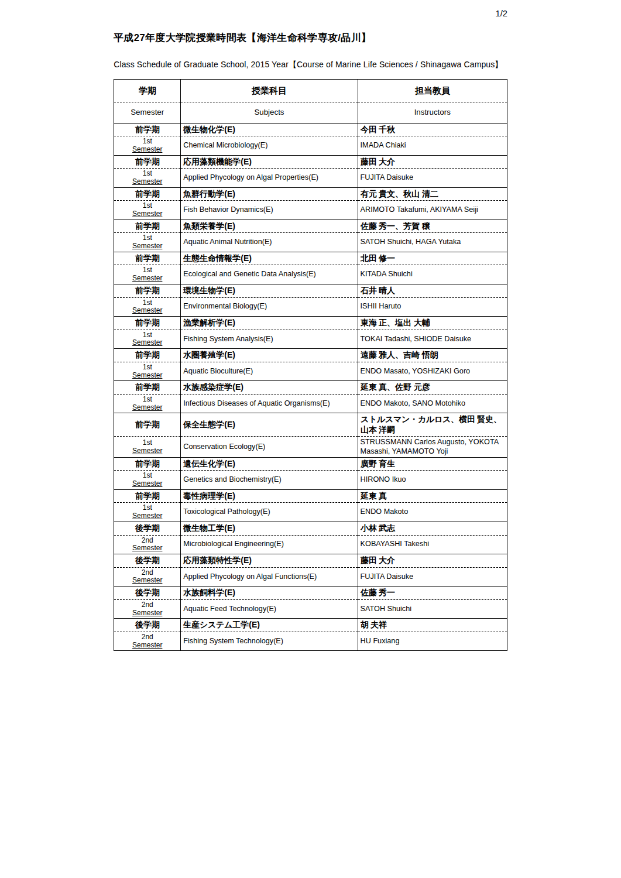1/2
平成27年度大学院授業時間表【海洋生命科学専攻/品川】
Class Schedule of Graduate School, 2015 Year【Course of Marine Life Sciences / Shinagawa Campus】
| 学期 | 授業科目 | 担当教員 |
| --- | --- | --- |
| Semester | Subjects | Instructors |
| 前学期 | 微生物化学(E) | 今田 千秋 |
| 1st Semester | Chemical Microbiology(E) | IMADA Chiaki |
| 前学期 | 応用藻類機能学(E) | 藤田 大介 |
| 1st Semester | Applied Phycology on Algal Properties(E) | FUJITA Daisuke |
| 前学期 | 魚群行動学(E) | 有元 貴文、秋山 清二 |
| 1st Semester | Fish Behavior Dynamics(E) | ARIMOTO Takafumi, AKIYAMA Seiji |
| 前学期 | 魚類栄養学(E) | 佐藤 秀一、芳賀 穣 |
| 1st Semester | Aquatic Animal Nutrition(E) | SATOH Shuichi, HAGA Yutaka |
| 前学期 | 生態生命情報学(E) | 北田 修一 |
| 1st Semester | Ecological and Genetic Data Analysis(E) | KITADA Shuichi |
| 前学期 | 環境生物学(E) | 石井 晴人 |
| 1st Semester | Environmental Biology(E) | ISHII Haruto |
| 前学期 | 漁業解析学(E) | 東海 正、塩出 大輔 |
| 1st Semester | Fishing System Analysis(E) | TOKAI Tadashi, SHIODE Daisuke |
| 前学期 | 水圏養殖学(E) | 遠藤 雅人、吉崎 悟朗 |
| 1st Semester | Aquatic Bioculture(E) | ENDO Masato, YOSHIZAKI Goro |
| 前学期 | 水族感染症学(E) | 延東 真、佐野 元彦 |
| 1st Semester | Infectious Diseases of Aquatic Organisms(E) | ENDO Makoto, SANO Motohiko |
| 前学期 | 保全生態学(E) | ストルスマン・カルロス、横田 賢史、山本 洋嗣 |
| 1st Semester | Conservation Ecology(E) | STRUSSMANN Carlos Augusto, YOKOTA Masashi, YAMAMOTO Yoji |
| 前学期 | 遺伝生化学(E) | 廣野 育生 |
| 1st Semester | Genetics and Biochemistry(E) | HIRONO Ikuo |
| 前学期 | 毒性病理学(E) | 延東 真 |
| 1st Semester | Toxicological Pathology(E) | ENDO Makoto |
| 後学期 | 微生物工学(E) | 小林 武志 |
| 2nd Semester | Microbiological Engineering(E) | KOBAYASHI Takeshi |
| 後学期 | 応用藻類特性学(E) | 藤田 大介 |
| 2nd Semester | Applied Phycology on Algal Functions(E) | FUJITA Daisuke |
| 後学期 | 水族飼料学(E) | 佐藤 秀一 |
| 2nd Semester | Aquatic Feed Technology(E) | SATOH Shuichi |
| 後学期 | 生産システム工学(E) | 胡 夫祥 |
| 2nd Semester | Fishing System Technology(E) | HU Fuxiang |